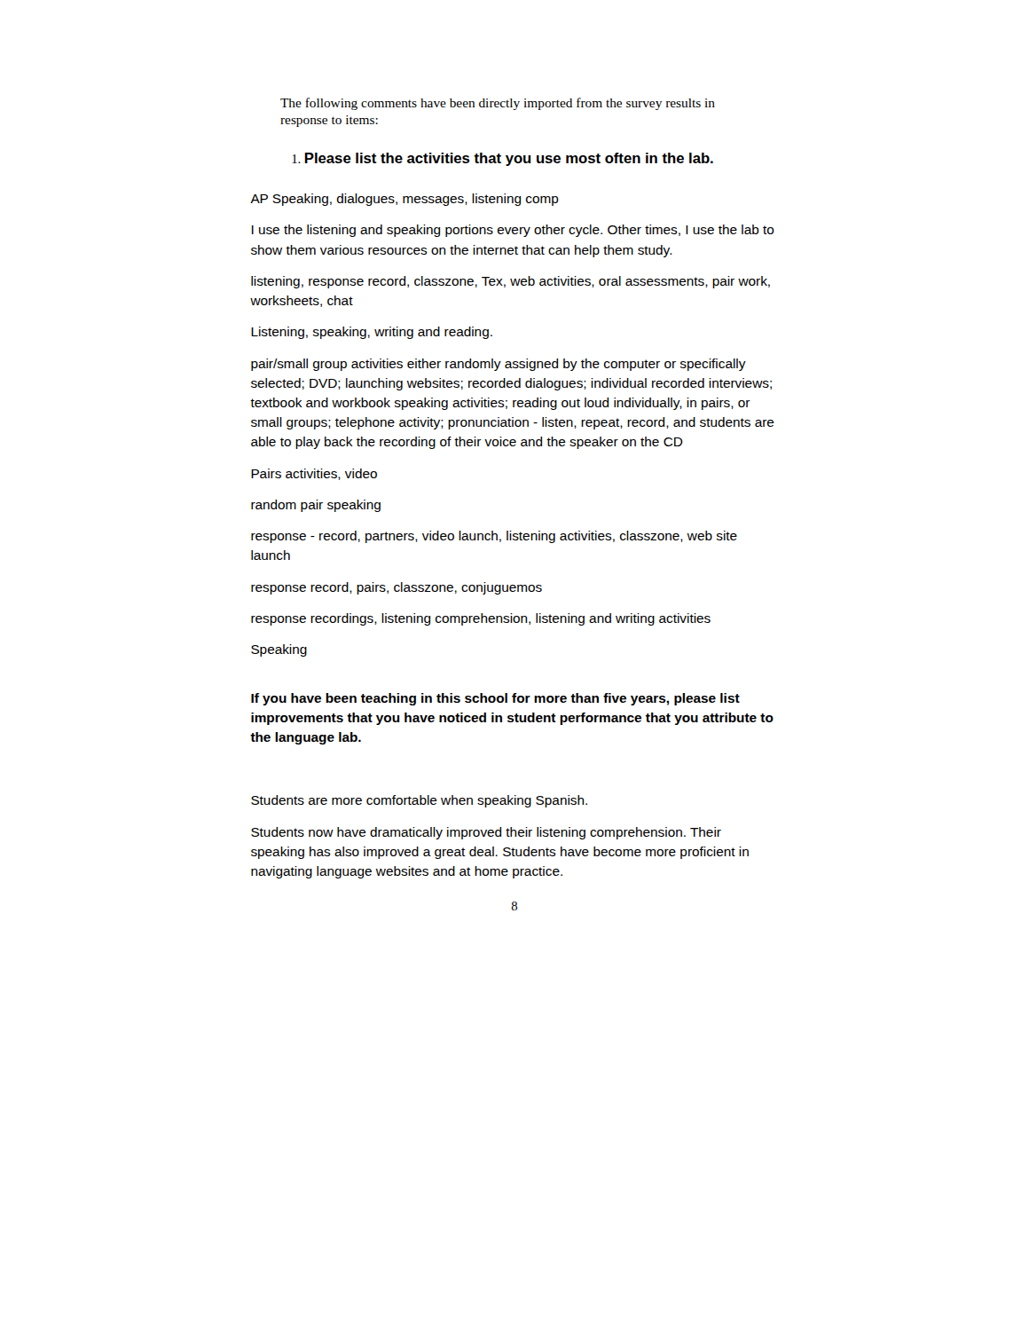The following comments have been directly imported from the survey results in response to items:
Please list the activities that you use most often in the lab.
AP Speaking, dialogues, messages, listening comp
I use the listening and speaking portions every other cycle. Other times, I use the lab to show them various resources on the internet that can help them study.
listening, response record, classzone, Tex, web activities, oral assessments, pair work, worksheets, chat
Listening, speaking, writing and reading.
pair/small group activities either randomly assigned by the computer or specifically selected; DVD; launching websites; recorded dialogues; individual recorded interviews; textbook and workbook speaking activities; reading out loud individually, in pairs, or small groups; telephone activity; pronunciation - listen, repeat, record, and students are able to play back the recording of their voice and the speaker on the CD
Pairs activities, video
random pair speaking
response - record, partners, video launch, listening activities, classzone, web site launch
response record, pairs, classzone, conjuguemos
response recordings, listening comprehension, listening and writing activities
Speaking
If you have been teaching in this school for more than five years, please list improvements that you have noticed in student performance that you attribute to the language lab.
Students are more comfortable when speaking Spanish.
Students now have dramatically improved their listening comprehension. Their speaking has also improved a great deal. Students have become more proficient in navigating language websites and at home practice.
8